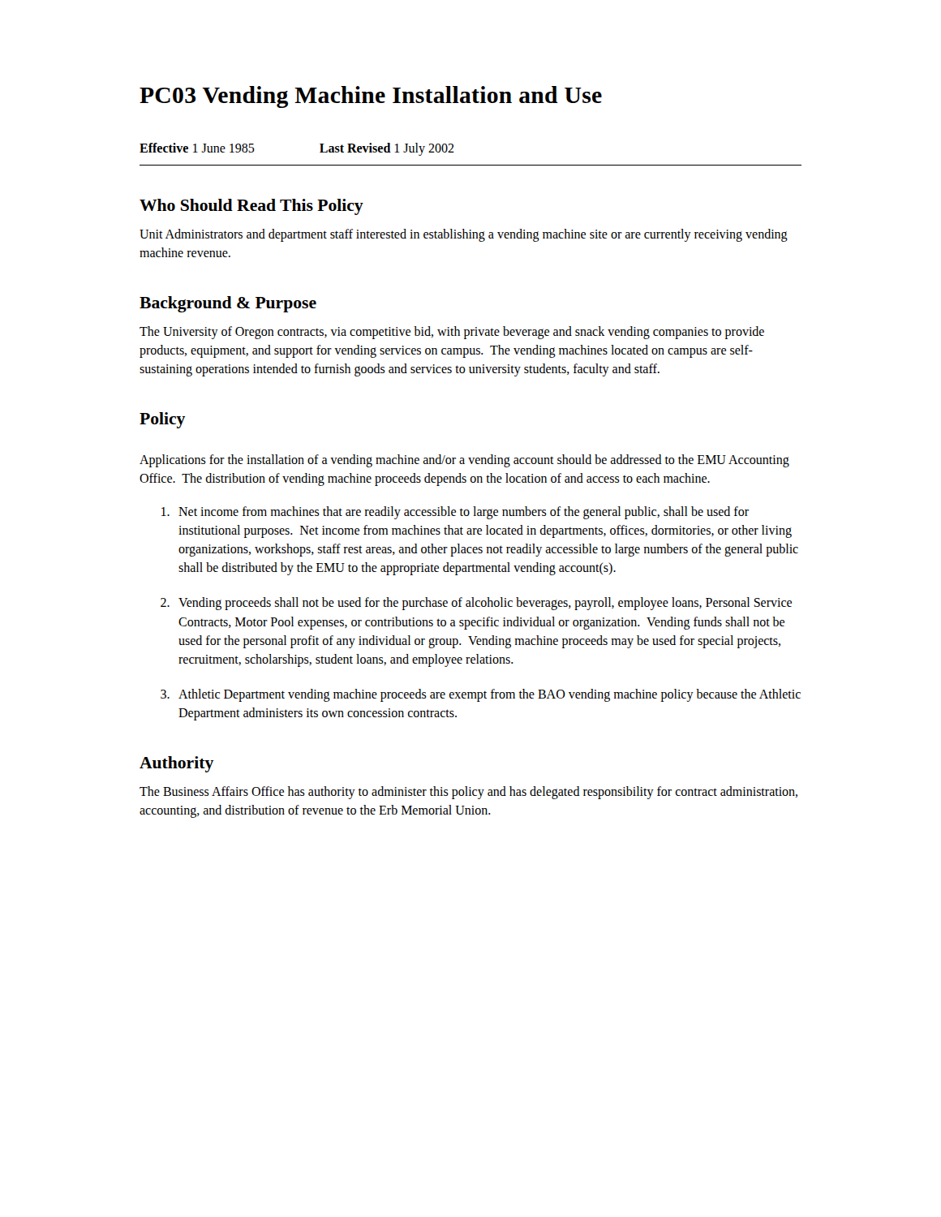PC03 Vending Machine Installation and Use
Effective 1 June 1985 Last Revised 1 July 2002
Who Should Read This Policy
Unit Administrators and department staff interested in establishing a vending machine site or are currently receiving vending machine revenue.
Background & Purpose
The University of Oregon contracts, via competitive bid, with private beverage and snack vending companies to provide products, equipment, and support for vending services on campus. The vending machines located on campus are self-sustaining operations intended to furnish goods and services to university students, faculty and staff.
Policy
Applications for the installation of a vending machine and/or a vending account should be addressed to the EMU Accounting Office. The distribution of vending machine proceeds depends on the location of and access to each machine.
Net income from machines that are readily accessible to large numbers of the general public, shall be used for institutional purposes. Net income from machines that are located in departments, offices, dormitories, or other living organizations, workshops, staff rest areas, and other places not readily accessible to large numbers of the general public shall be distributed by the EMU to the appropriate departmental vending account(s).
Vending proceeds shall not be used for the purchase of alcoholic beverages, payroll, employee loans, Personal Service Contracts, Motor Pool expenses, or contributions to a specific individual or organization. Vending funds shall not be used for the personal profit of any individual or group. Vending machine proceeds may be used for special projects, recruitment, scholarships, student loans, and employee relations.
Athletic Department vending machine proceeds are exempt from the BAO vending machine policy because the Athletic Department administers its own concession contracts.
Authority
The Business Affairs Office has authority to administer this policy and has delegated responsibility for contract administration, accounting, and distribution of revenue to the Erb Memorial Union.